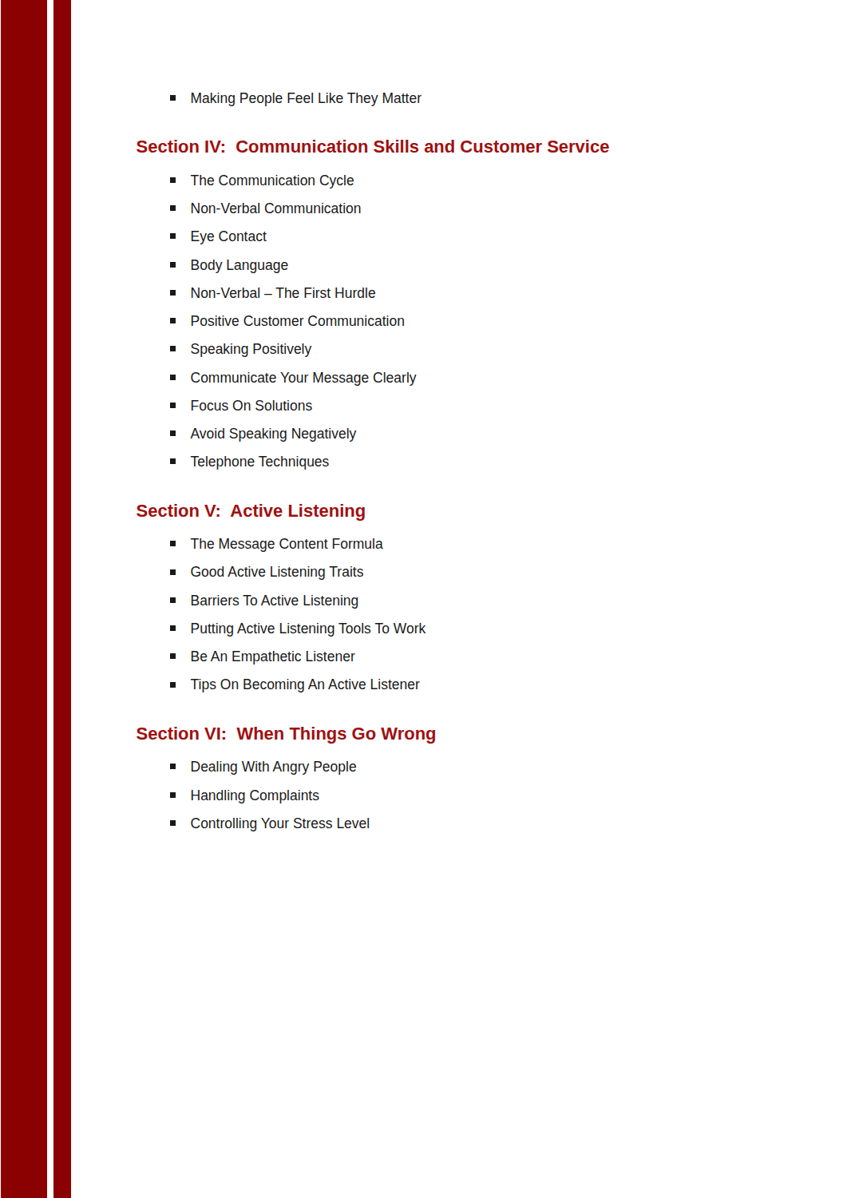Making People Feel Like They Matter
Section IV: Communication Skills and Customer Service
The Communication Cycle
Non-Verbal Communication
Eye Contact
Body Language
Non-Verbal – The First Hurdle
Positive Customer Communication
Speaking Positively
Communicate Your Message Clearly
Focus On Solutions
Avoid Speaking Negatively
Telephone Techniques
Section V: Active Listening
The Message Content Formula
Good Active Listening Traits
Barriers To Active Listening
Putting Active Listening Tools To Work
Be An Empathetic Listener
Tips On Becoming An Active Listener
Section VI: When Things Go Wrong
Dealing With Angry People
Handling Complaints
Controlling Your Stress Level